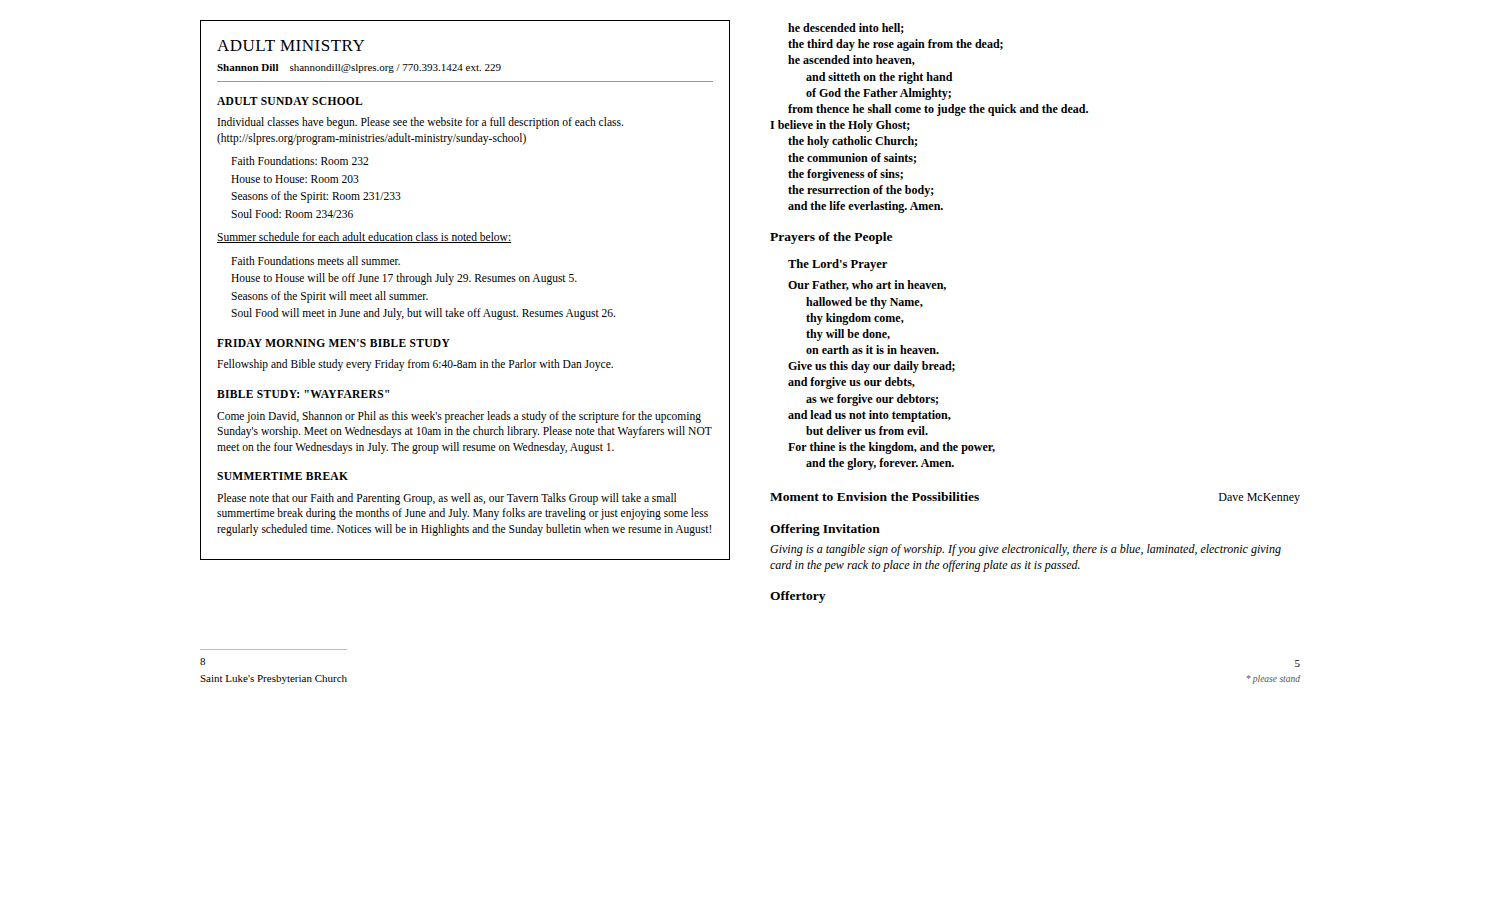Adult Ministry
Shannon Dill shannondill@slpres.org / 770.393.1424 ext. 229
Adult Sunday School
Individual classes have begun. Please see the website for a full description of each class. (http://slpres.org/program-ministries/adult-ministry/sunday-school)
Faith Foundations: Room 232
House to House: Room 203
Seasons of the Spirit: Room 231/233
Soul Food: Room 234/236
Summer schedule for each adult education class is noted below:
Faith Foundations meets all summer.
House to House will be off June 17 through July 29. Resumes on August 5.
Seasons of the Spirit will meet all summer.
Soul Food will meet in June and July, but will take off August. Resumes August 26.
Friday Morning Men's Bible Study
Fellowship and Bible study every Friday from 6:40-8am in the Parlor with Dan Joyce.
Bible Study: "Wayfarers"
Come join David, Shannon or Phil as this week's preacher leads a study of the scripture for the upcoming Sunday's worship. Meet on Wednesdays at 10am in the church library. Please note that Wayfarers will NOT meet on the four Wednesdays in July. The group will resume on Wednesday, August 1.
Summertime Break
Please note that our Faith and Parenting Group, as well as, our Tavern Talks Group will take a small summertime break during the months of June and July. Many folks are traveling or just enjoying some less regularly scheduled time. Notices will be in Highlights and the Sunday bulletin when we resume in August!
he descended into hell;
the third day he rose again from the dead;
he ascended into heaven,
and sitteth on the right hand
of God the Father Almighty;
from thence he shall come to judge the quick and the dead.
I believe in the Holy Ghost;
the holy catholic Church;
the communion of saints;
the forgiveness of sins;
the resurrection of the body;
and the life everlasting. Amen.
Prayers of the People
The Lord's Prayer
Our Father, who art in heaven,
hallowed be thy Name,
thy kingdom come,
thy will be done,
on earth as it is in heaven.
Give us this day our daily bread;
and forgive us our debts,
as we forgive our debtors;
and lead us not into temptation,
but deliver us from evil.
For thine is the kingdom, and the power,
and the glory, forever. Amen.
Moment to Envision the Possibilities
Dave McKenney
Offering Invitation
Giving is a tangible sign of worship. If you give electronically, there is a blue, laminated, electronic giving card in the pew rack to place in the offering plate as it is passed.
Offertory
8
Saint Luke's Presbyterian Church
5
* please stand